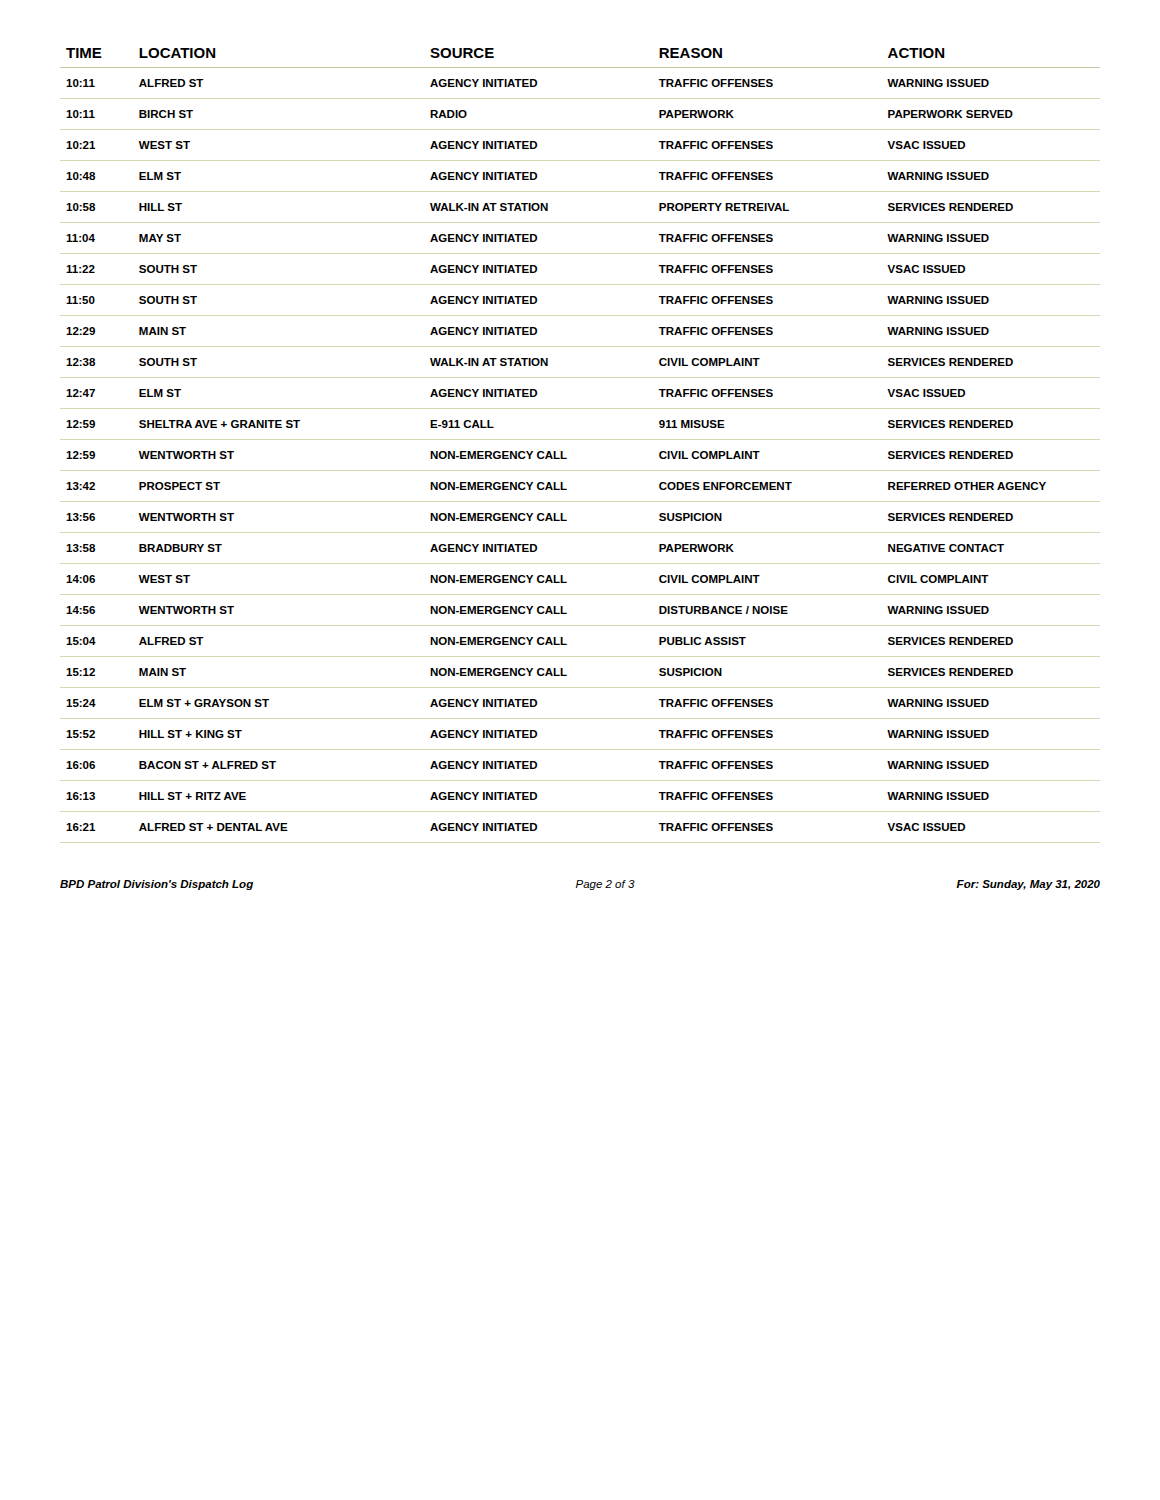| TIME | LOCATION | SOURCE | REASON | ACTION |
| --- | --- | --- | --- | --- |
| 10:11 | ALFRED ST | AGENCY INITIATED | TRAFFIC OFFENSES | WARNING ISSUED |
| 10:11 | BIRCH ST | RADIO | PAPERWORK | PAPERWORK SERVED |
| 10:21 | WEST ST | AGENCY INITIATED | TRAFFIC OFFENSES | VSAC ISSUED |
| 10:48 | ELM ST | AGENCY INITIATED | TRAFFIC OFFENSES | WARNING ISSUED |
| 10:58 | HILL ST | WALK-IN AT STATION | PROPERTY RETREIVAL | SERVICES RENDERED |
| 11:04 | MAY ST | AGENCY INITIATED | TRAFFIC OFFENSES | WARNING ISSUED |
| 11:22 | SOUTH ST | AGENCY INITIATED | TRAFFIC OFFENSES | VSAC ISSUED |
| 11:50 | SOUTH ST | AGENCY INITIATED | TRAFFIC OFFENSES | WARNING ISSUED |
| 12:29 | MAIN ST | AGENCY INITIATED | TRAFFIC OFFENSES | WARNING ISSUED |
| 12:38 | SOUTH ST | WALK-IN AT STATION | CIVIL COMPLAINT | SERVICES RENDERED |
| 12:47 | ELM ST | AGENCY INITIATED | TRAFFIC OFFENSES | VSAC ISSUED |
| 12:59 | SHELTRA AVE + GRANITE ST | E-911 CALL | 911 MISUSE | SERVICES RENDERED |
| 12:59 | WENTWORTH ST | NON-EMERGENCY CALL | CIVIL COMPLAINT | SERVICES RENDERED |
| 13:42 | PROSPECT ST | NON-EMERGENCY CALL | CODES ENFORCEMENT | REFERRED OTHER AGENCY |
| 13:56 | WENTWORTH ST | NON-EMERGENCY CALL | SUSPICION | SERVICES RENDERED |
| 13:58 | BRADBURY ST | AGENCY INITIATED | PAPERWORK | NEGATIVE CONTACT |
| 14:06 | WEST ST | NON-EMERGENCY CALL | CIVIL COMPLAINT | CIVIL COMPLAINT |
| 14:56 | WENTWORTH ST | NON-EMERGENCY CALL | DISTURBANCE / NOISE | WARNING ISSUED |
| 15:04 | ALFRED ST | NON-EMERGENCY CALL | PUBLIC ASSIST | SERVICES RENDERED |
| 15:12 | MAIN ST | NON-EMERGENCY CALL | SUSPICION | SERVICES RENDERED |
| 15:24 | ELM ST + GRAYSON ST | AGENCY INITIATED | TRAFFIC OFFENSES | WARNING ISSUED |
| 15:52 | HILL ST + KING ST | AGENCY INITIATED | TRAFFIC OFFENSES | WARNING ISSUED |
| 16:06 | BACON ST + ALFRED ST | AGENCY INITIATED | TRAFFIC OFFENSES | WARNING ISSUED |
| 16:13 | HILL ST + RITZ AVE | AGENCY INITIATED | TRAFFIC OFFENSES | WARNING ISSUED |
| 16:21 | ALFRED ST + DENTAL AVE | AGENCY INITIATED | TRAFFIC OFFENSES | VSAC ISSUED |
BPD Patrol Division's Dispatch Log
Page 2 of 3
For: Sunday, May 31, 2020